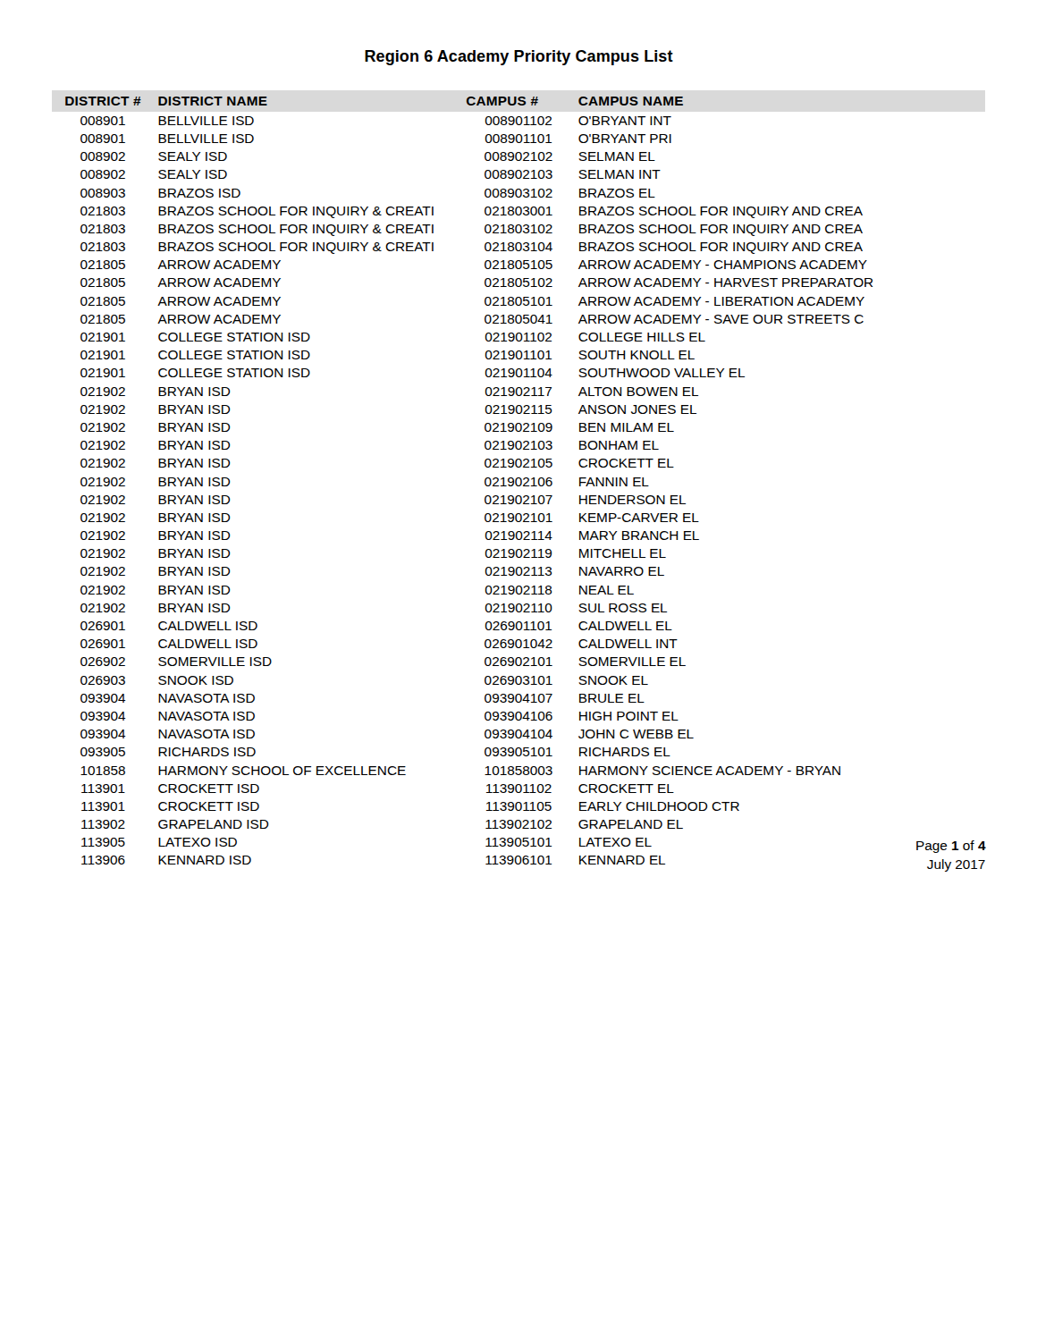Region 6 Academy Priority Campus List
| DISTRICT # | DISTRICT NAME | CAMPUS # | CAMPUS NAME |
| --- | --- | --- | --- |
| 008901 | BELLVILLE ISD | 008901102 | O'BRYANT INT |
| 008901 | BELLVILLE ISD | 008901101 | O'BRYANT PRI |
| 008902 | SEALY ISD | 008902102 | SELMAN EL |
| 008902 | SEALY ISD | 008902103 | SELMAN INT |
| 008903 | BRAZOS ISD | 008903102 | BRAZOS EL |
| 021803 | BRAZOS SCHOOL FOR INQUIRY & CREATI | 021803001 | BRAZOS SCHOOL FOR INQUIRY AND CREA |
| 021803 | BRAZOS SCHOOL FOR INQUIRY & CREATI | 021803102 | BRAZOS SCHOOL FOR INQUIRY AND CREA |
| 021803 | BRAZOS SCHOOL FOR INQUIRY & CREATI | 021803104 | BRAZOS SCHOOL FOR INQUIRY AND CREA |
| 021805 | ARROW ACADEMY | 021805105 | ARROW ACADEMY - CHAMPIONS ACADEMY |
| 021805 | ARROW ACADEMY | 021805102 | ARROW ACADEMY - HARVEST PREPARATOR |
| 021805 | ARROW ACADEMY | 021805101 | ARROW ACADEMY - LIBERATION ACADEMY |
| 021805 | ARROW ACADEMY | 021805041 | ARROW ACADEMY - SAVE OUR STREETS C |
| 021901 | COLLEGE STATION ISD | 021901102 | COLLEGE HILLS EL |
| 021901 | COLLEGE STATION ISD | 021901101 | SOUTH KNOLL EL |
| 021901 | COLLEGE STATION ISD | 021901104 | SOUTHWOOD VALLEY EL |
| 021902 | BRYAN ISD | 021902117 | ALTON BOWEN EL |
| 021902 | BRYAN ISD | 021902115 | ANSON JONES EL |
| 021902 | BRYAN ISD | 021902109 | BEN MILAM EL |
| 021902 | BRYAN ISD | 021902103 | BONHAM EL |
| 021902 | BRYAN ISD | 021902105 | CROCKETT EL |
| 021902 | BRYAN ISD | 021902106 | FANNIN EL |
| 021902 | BRYAN ISD | 021902107 | HENDERSON EL |
| 021902 | BRYAN ISD | 021902101 | KEMP-CARVER EL |
| 021902 | BRYAN ISD | 021902114 | MARY BRANCH EL |
| 021902 | BRYAN ISD | 021902119 | MITCHELL EL |
| 021902 | BRYAN ISD | 021902113 | NAVARRO EL |
| 021902 | BRYAN ISD | 021902118 | NEAL EL |
| 021902 | BRYAN ISD | 021902110 | SUL ROSS EL |
| 026901 | CALDWELL ISD | 026901101 | CALDWELL EL |
| 026901 | CALDWELL ISD | 026901042 | CALDWELL INT |
| 026902 | SOMERVILLE ISD | 026902101 | SOMERVILLE EL |
| 026903 | SNOOK ISD | 026903101 | SNOOK EL |
| 093904 | NAVASOTA ISD | 093904107 | BRULE EL |
| 093904 | NAVASOTA ISD | 093904106 | HIGH POINT EL |
| 093904 | NAVASOTA ISD | 093904104 | JOHN C WEBB EL |
| 093905 | RICHARDS ISD | 093905101 | RICHARDS EL |
| 101858 | HARMONY SCHOOL OF EXCELLENCE | 101858003 | HARMONY SCIENCE ACADEMY - BRYAN |
| 113901 | CROCKETT ISD | 113901102 | CROCKETT EL |
| 113901 | CROCKETT ISD | 113901105 | EARLY CHILDHOOD CTR |
| 113902 | GRAPELAND ISD | 113902102 | GRAPELAND EL |
| 113905 | LATEXO ISD | 113905101 | LATEXO EL |
| 113906 | KENNARD ISD | 113906101 | KENNARD EL |
Page 1 of 4
July 2017